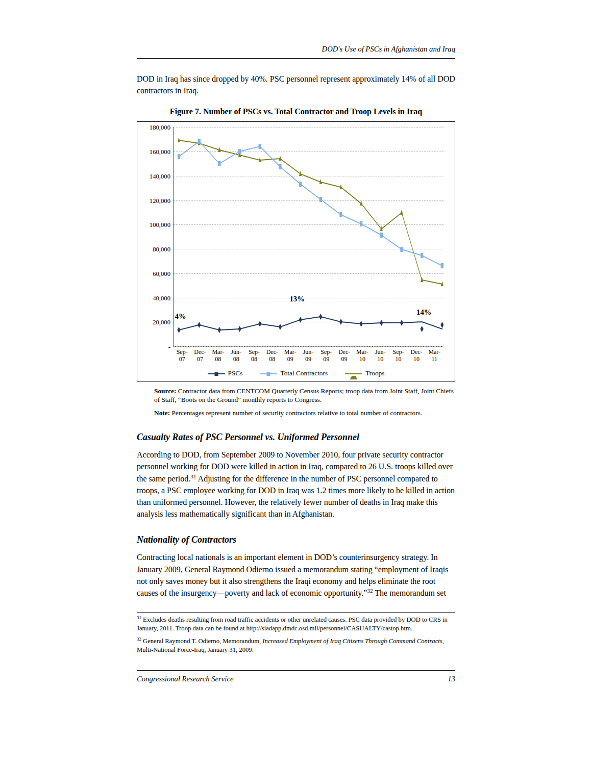DOD's Use of PSCs in Afghanistan and Iraq
DOD in Iraq has since dropped by 40%. PSC personnel represent approximately 14% of all DOD contractors in Iraq.
Figure 7. Number of PSCs vs. Total Contractor and Troop Levels in Iraq
180,000
160,000
140,000
120,000
100,000
80,000
60,000
40,000
20,000
-
4%
13%
14%
Sep-
07
Dec-
07
Mar-
08
Jun-
08
Sep-
08
Dec-
08
Mar-
09
Jun-
09
Sep-
09
Dec-
09
Mar-
10
Jun-
10
Sep-
10
Dec-
10
Mar-
11
PSCs
Total Contractors
Troops
Source: Contractor data from CENTCOM Quarterly Census Reports; troop data from Joint Staff, Joint Chiefs of Staff, “Boots on the Ground” monthly reports to Congress.
Note: Percentages represent number of security contractors relative to total number of contractors.
Casualty Rates of PSC Personnel vs. Uniformed Personnel
According to DOD, from September 2009 to November 2010, four private security contractor personnel working for DOD were killed in action in Iraq, compared to 26 U.S. troops killed over the same period.31 Adjusting for the difference in the number of PSC personnel compared to troops, a PSC employee working for DOD in Iraq was 1.2 times more likely to be killed in action than uniformed personnel. However, the relatively fewer number of deaths in Iraq make this analysis less mathematically significant than in Afghanistan.
Nationality of Contractors
Contracting local nationals is an important element in DOD’s counterinsurgency strategy. In January 2009, General Raymond Odierno issued a memorandum stating “employment of Iraqis not only saves money but it also strengthens the Iraqi economy and helps eliminate the root causes of the insurgency—poverty and lack of economic opportunity.”32 The memorandum set
31 Excludes deaths resulting from road traffic accidents or other unrelated causes. PSC data provided by DOD to CRS in January, 2011. Troop data can be found at http://siadapp.dmdc.osd.mil/personnel/CASUALTY/castop.htm.
32 General Raymond T. Odierno, Memorandum, Increased Employment of Iraq Citizens Through Command Contracts, Multi-National Force-Iraq, January 31, 2009.
Congressional Research Service
13